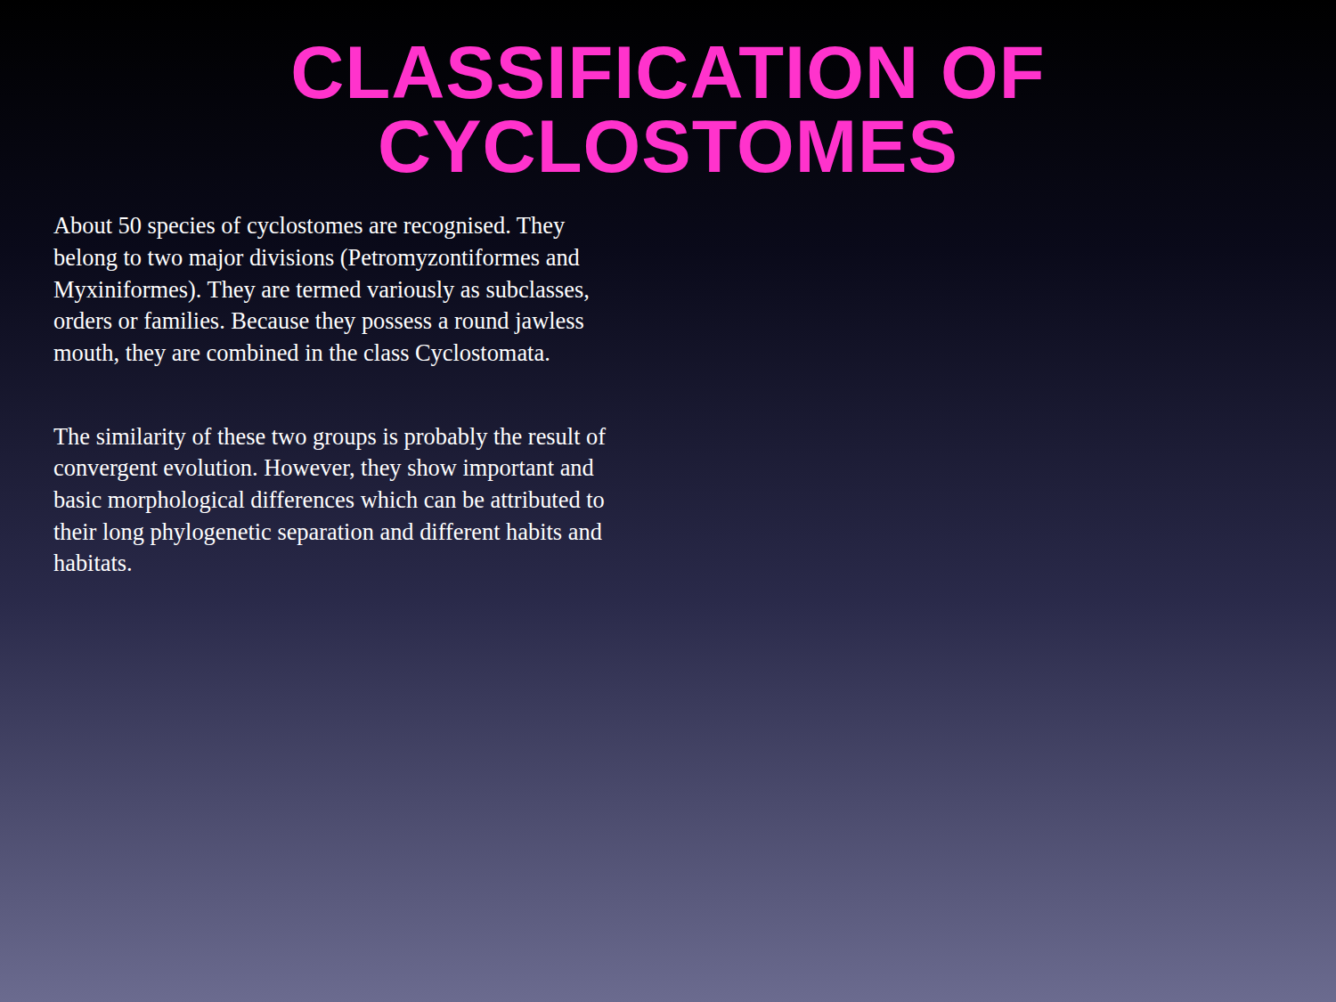CLASSIFICATION OF CYCLOSTOMES
About 50 species of cyclostomes are recognised. They belong to two major divisions (Petromyzontiformes and Myxiniformes). They are termed variously as subclasses, orders or families. Because they possess a round jawless mouth, they are combined in the class Cyclostomata.
The similarity of these two groups is probably the result of convergent evolution. However, they show important and basic morphological differences which can be attributed to their long phylogenetic separation and different habits and habitats.